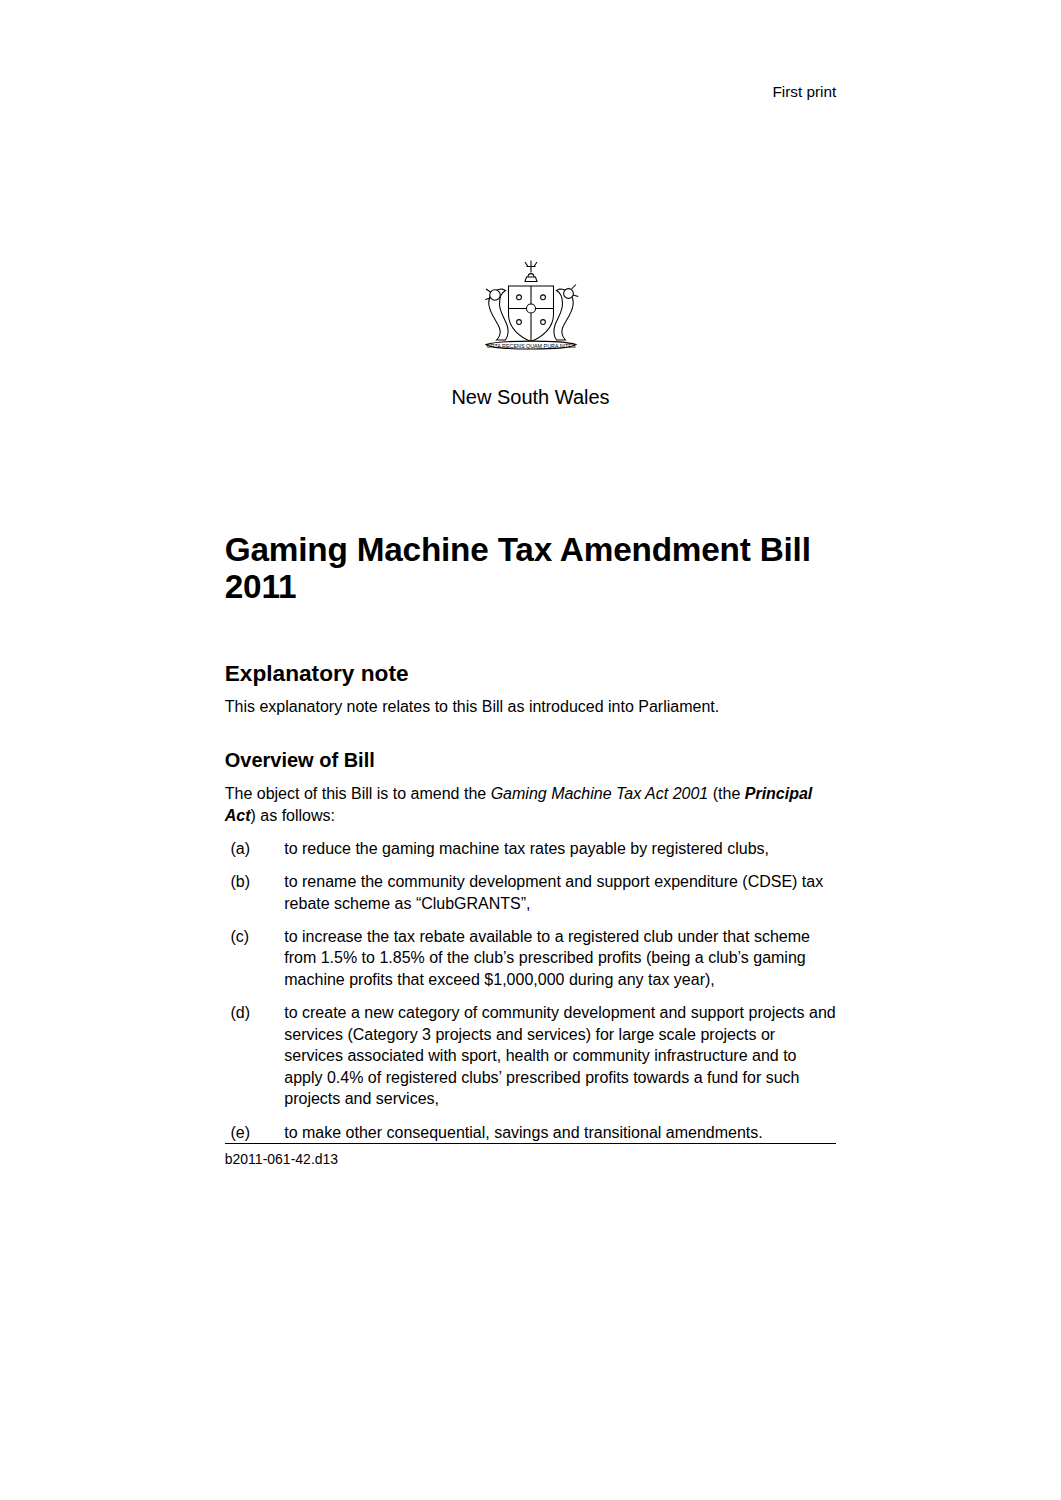First print
ORTA RECENS QUAM PURA NITES
New South Wales
Gaming Machine Tax Amendment Bill 2011
Explanatory note
This explanatory note relates to this Bill as introduced into Parliament.
Overview of Bill
The object of this Bill is to amend the Gaming Machine Tax Act 2001 (the Principal Act) as follows:
(a) to reduce the gaming machine tax rates payable by registered clubs,
(b) to rename the community development and support expenditure (CDSE) tax rebate scheme as “ClubGRANTS”,
(c) to increase the tax rebate available to a registered club under that scheme from 1.5% to 1.85% of the club’s prescribed profits (being a club’s gaming machine profits that exceed $1,000,000 during any tax year),
(d) to create a new category of community development and support projects and services (Category 3 projects and services) for large scale projects or services associated with sport, health or community infrastructure and to apply 0.4% of registered clubs’ prescribed profits towards a fund for such projects and services,
(e) to make other consequential, savings and transitional amendments.
b2011-061-42.d13